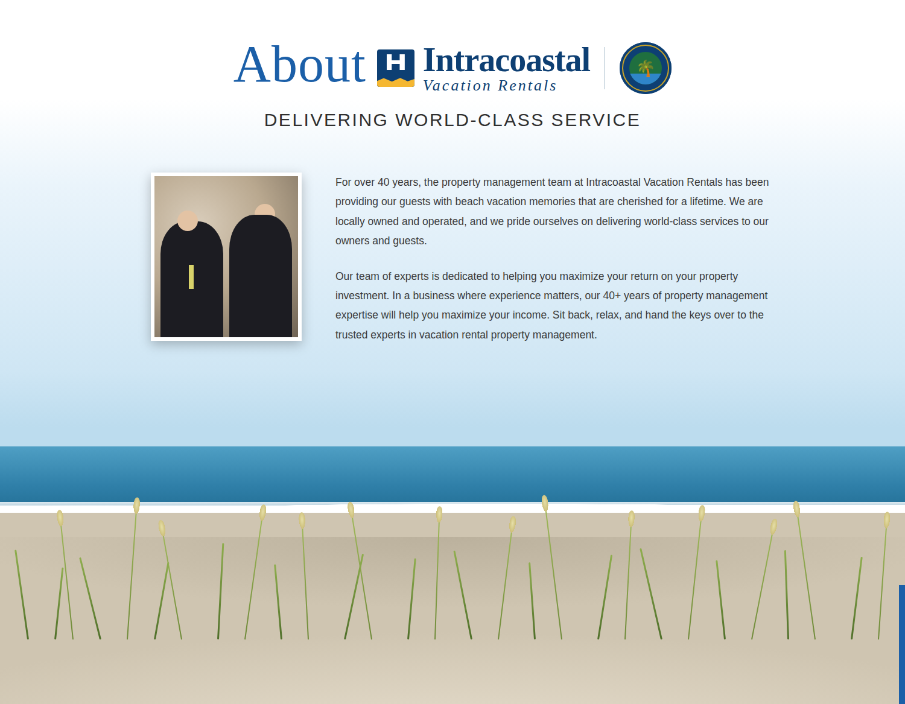About
Intracoastal Vacation Rentals
🌴
Delivering World-Class Service
For over 40 years, the property management team at Intracoastal Vacation Rentals has been providing our guests with beach vacation memories that are cherished for a lifetime. We are locally owned and operated, and we pride ourselves on delivering world-class services to our owners and guests.
Our team of experts is dedicated to helping you maximize your return on your property investment. In a business where experience matters, our 40+ years of property management expertise will help you maximize your income. Sit back, relax, and hand the keys over to the trusted experts in vacation rental property management.